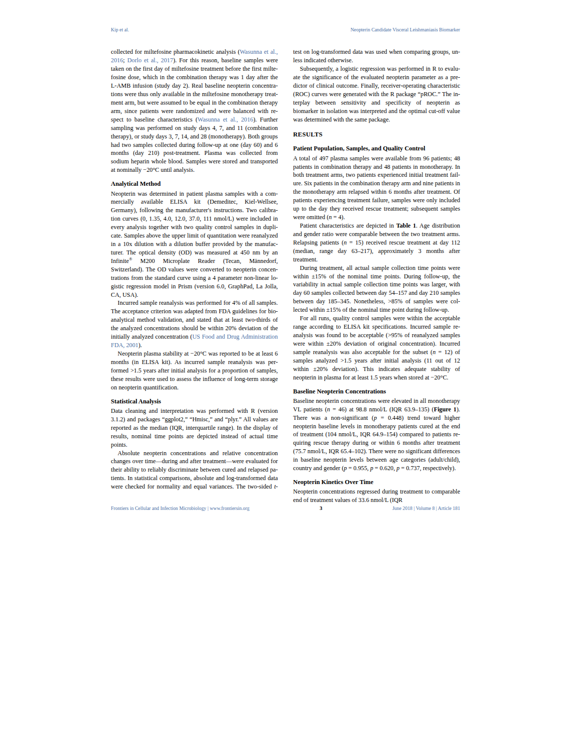Kip et al. Neopterin Candidate Visceral Leishmaniasis Biomarker
collected for miltefosine pharmacokinetic analysis (Wasunna et al., 2016; Dorlo et al., 2017). For this reason, baseline samples were taken on the first day of miltefosine treatment before the first miltefosine dose, which in the combination therapy was 1 day after the L-AMB infusion (study day 2). Real baseline neopterin concentrations were thus only available in the miltefosine monotherapy treatment arm, but were assumed to be equal in the combination therapy arm, since patients were randomized and were balanced with respect to baseline characteristics (Wasunna et al., 2016). Further sampling was performed on study days 4, 7, and 11 (combination therapy), or study days 3, 7, 14, and 28 (monotherapy). Both groups had two samples collected during follow-up at one (day 60) and 6 months (day 210) post-treatment. Plasma was collected from sodium heparin whole blood. Samples were stored and transported at nominally −20°C until analysis.
Analytical Method
Neopterin was determined in patient plasma samples with a commercially available ELISA kit (Demeditec, Kiel-Wellsee, Germany), following the manufacturer's instructions. Two calibration curves (0, 1.35, 4.0, 12.0, 37.0, 111 nmol/L) were included in every analysis together with two quality control samples in duplicate. Samples above the upper limit of quantitation were reanalyzed in a 10x dilution with a dilution buffer provided by the manufacturer. The optical density (OD) was measured at 450 nm by an Infinite® M200 Microplate Reader (Tecan, Männedorf, Switzerland). The OD values were converted to neopterin concentrations from the standard curve using a 4 parameter non-linear logistic regression model in Prism (version 6.0, GraphPad, La Jolla, CA, USA).
Incurred sample reanalysis was performed for 4% of all samples. The acceptance criterion was adapted from FDA guidelines for bioanalytical method validation, and stated that at least two-thirds of the analyzed concentrations should be within 20% deviation of the initially analyzed concentration (US Food and Drug Administration FDA, 2001).
Neopterin plasma stability at −20°C was reported to be at least 6 months (in ELISA kit). As incurred sample reanalysis was performed >1.5 years after initial analysis for a proportion of samples, these results were used to assess the influence of long-term storage on neopterin quantification.
Statistical Analysis
Data cleaning and interpretation was performed with R (version 3.1.2) and packages “ggplot2,” “Hmisc,” and “plyr.” All values are reported as the median (IQR, interquartile range). In the display of results, nominal time points are depicted instead of actual time points.
Absolute neopterin concentrations and relative concentration changes over time—during and after treatment—were evaluated for their ability to reliably discriminate between cured and relapsed patients. In statistical comparisons, absolute and log-transformed data were checked for normality and equal variances. The two-sided t-test on log-transformed data was used when comparing groups, unless indicated otherwise.
Subsequently, a logistic regression was performed in R to evaluate the significance of the evaluated neopterin parameter as a predictor of clinical outcome. Finally, receiver-operating characteristic (ROC) curves were generated with the R package “pROC.” The interplay between sensitivity and specificity of neopterin as biomarker in isolation was interpreted and the optimal cut-off value was determined with the same package.
RESULTS
Patient Population, Samples, and Quality Control
A total of 497 plasma samples were available from 96 patients; 48 patients in combination therapy and 48 patients in monotherapy. In both treatment arms, two patients experienced initial treatment failure. Six patients in the combination therapy arm and nine patients in the monotherapy arm relapsed within 6 months after treatment. Of patients experiencing treatment failure, samples were only included up to the day they received rescue treatment; subsequent samples were omitted (n = 4).
Patient characteristics are depicted in Table 1. Age distribution and gender ratio were comparable between the two treatment arms. Relapsing patients (n = 15) received rescue treatment at day 112 (median, range day 63–217), approximately 3 months after treatment.
During treatment, all actual sample collection time points were within ±15% of the nominal time points. During follow-up, the variability in actual sample collection time points was larger, with day 60 samples collected between day 54–157 and day 210 samples between day 185–345. Nonetheless, >85% of samples were collected within ±15% of the nominal time point during follow-up.
For all runs, quality control samples were within the acceptable range according to ELISA kit specifications. Incurred sample reanalysis was found to be acceptable (>95% of reanalyzed samples were within ±20% deviation of original concentration). Incurred sample reanalysis was also acceptable for the subset (n = 12) of samples analyzed >1.5 years after initial analysis (11 out of 12 within ±20% deviation). This indicates adequate stability of neopterin in plasma for at least 1.5 years when stored at −20°C.
Baseline Neopterin Concentrations
Baseline neopterin concentrations were elevated in all monotherapy VL patients (n = 46) at 98.8 nmol/L (IQR 63.9–135) (Figure 1). There was a non-significant (p = 0.448) trend toward higher neopterin baseline levels in monotherapy patients cured at the end of treatment (104 nmol/L, IQR 64.9–154) compared to patients requiring rescue therapy during or within 6 months after treatment (75.7 nmol/L, IQR 65.4–102). There were no significant differences in baseline neopterin levels between age categories (adult/child), country and gender (p = 0.955, p = 0.620, p = 0.737, respectively).
Neopterin Kinetics Over Time
Neopterin concentrations regressed during treatment to comparable end of treatment values of 33.6 nmol/L (IQR
Frontiers in Cellular and Infection Microbiology | www.frontiersin.org 3 June 2018 | Volume 8 | Article 181